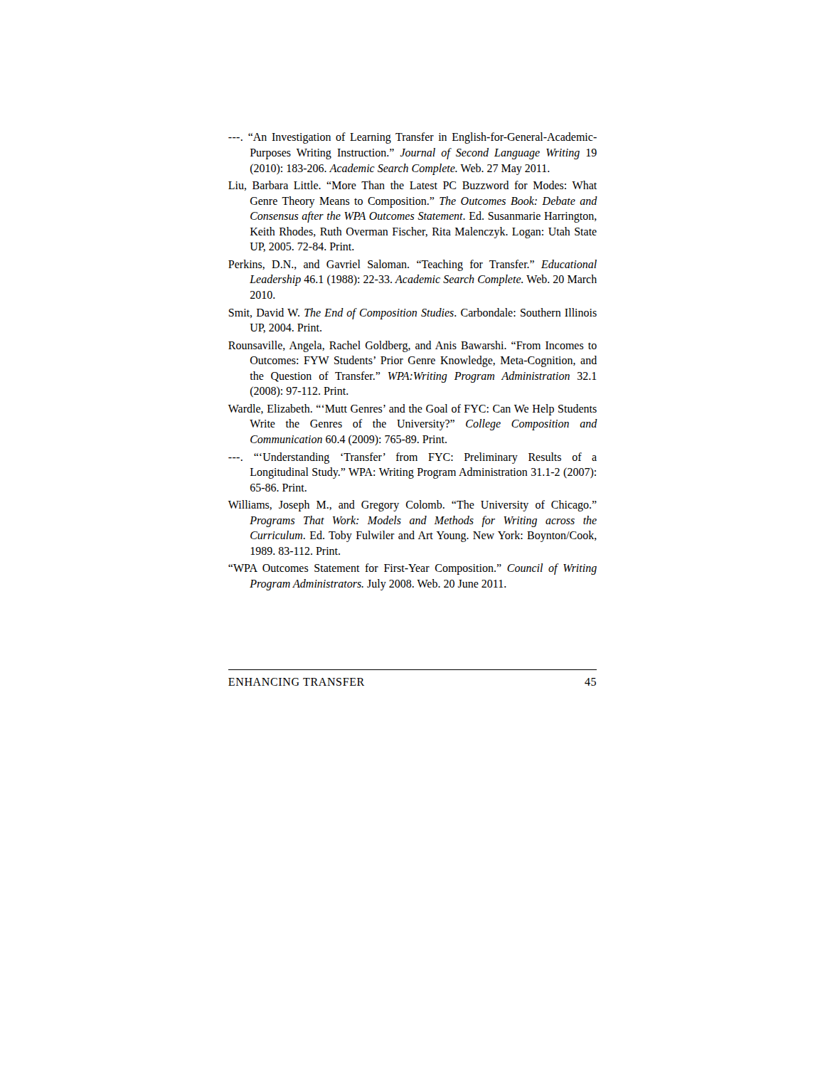---. “An Investigation of Learning Transfer in English-for-General-Academic-Purposes Writing Instruction.” Journal of Second Language Writing 19 (2010): 183-206. Academic Search Complete. Web. 27 May 2011.
Liu, Barbara Little. “More Than the Latest PC Buzzword for Modes: What Genre Theory Means to Composition.” The Outcomes Book: Debate and Consensus after the WPA Outcomes Statement. Ed. Susanmarie Harrington, Keith Rhodes, Ruth Overman Fischer, Rita Malenczyk. Logan: Utah State UP, 2005. 72-84. Print.
Perkins, D.N., and Gavriel Saloman. “Teaching for Transfer.” Educational Leadership 46.1 (1988): 22-33. Academic Search Complete. Web. 20 March 2010.
Smit, David W. The End of Composition Studies. Carbondale: Southern Illinois UP, 2004. Print.
Rounsaville, Angela, Rachel Goldberg, and Anis Bawarshi. “From Incomes to Outcomes: FYW Students’ Prior Genre Knowledge, Meta-Cognition, and the Question of Transfer.” WPA:Writing Program Administration 32.1 (2008): 97-112. Print.
Wardle, Elizabeth. “‘Mutt Genres’ and the Goal of FYC: Can We Help Students Write the Genres of the University?” College Composition and Communication 60.4 (2009): 765-89. Print.
---. “‘Understanding ‘Transfer’ from FYC: Preliminary Results of a Longitudinal Study.” WPA: Writing Program Administration 31.1-2 (2007): 65-86. Print.
Williams, Joseph M., and Gregory Colomb. “The University of Chicago.” Programs That Work: Models and Methods for Writing across the Curriculum. Ed. Toby Fulwiler and Art Young. New York: Boynton/Cook, 1989. 83-112. Print.
“WPA Outcomes Statement for First-Year Composition.” Council of Writing Program Administrators. July 2008. Web. 20 June 2011.
Enhancing Transfer 45